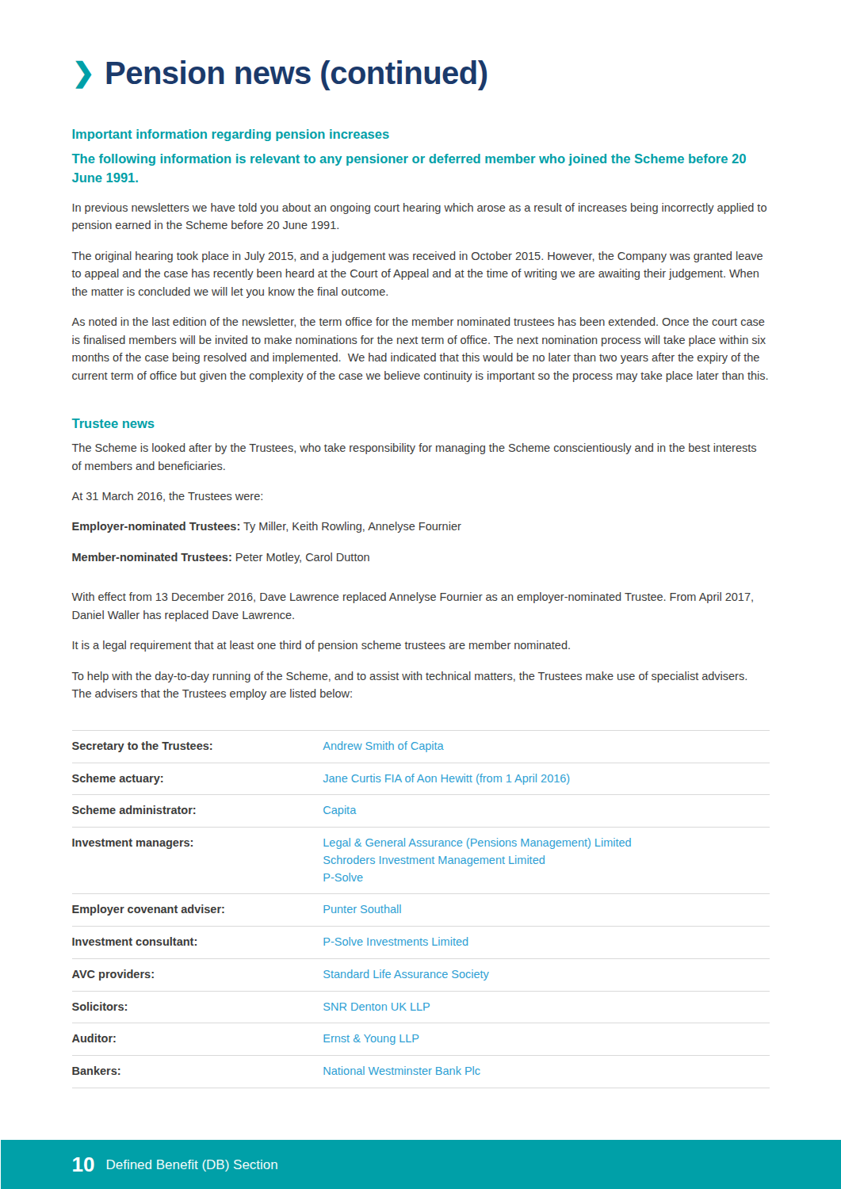❯Pension news (continued)
Important information regarding pension increases
The following information is relevant to any pensioner or deferred member who joined the Scheme before 20 June 1991.
In previous newsletters we have told you about an ongoing court hearing which arose as a result of increases being incorrectly applied to pension earned in the Scheme before 20 June 1991.
The original hearing took place in July 2015, and a judgement was received in October 2015. However, the Company was granted leave to appeal and the case has recently been heard at the Court of Appeal and at the time of writing we are awaiting their judgement. When the matter is concluded we will let you know the final outcome.
As noted in the last edition of the newsletter, the term office for the member nominated trustees has been extended. Once the court case is finalised members will be invited to make nominations for the next term of office. The next nomination process will take place within six months of the case being resolved and implemented. We had indicated that this would be no later than two years after the expiry of the current term of office but given the complexity of the case we believe continuity is important so the process may take place later than this.
Trustee news
The Scheme is looked after by the Trustees, who take responsibility for managing the Scheme conscientiously and in the best interests of members and beneficiaries.
At 31 March 2016, the Trustees were:
Employer-nominated Trustees: Ty Miller, Keith Rowling, Annelyse Fournier
Member-nominated Trustees: Peter Motley, Carol Dutton
With effect from 13 December 2016, Dave Lawrence replaced Annelyse Fournier as an employer-nominated Trustee. From April 2017, Daniel Waller has replaced Dave Lawrence.
It is a legal requirement that at least one third of pension scheme trustees are member nominated.
To help with the day-to-day running of the Scheme, and to assist with technical matters, the Trustees make use of specialist advisers. The advisers that the Trustees employ are listed below:
| Secretary to the Trustees: | Andrew Smith of Capita |
| Scheme actuary: | Jane Curtis FIA of Aon Hewitt (from 1 April 2016) |
| Scheme administrator: | Capita |
| Investment managers: | Legal & General Assurance (Pensions Management) Limited Schroders Investment Management Limited P-Solve |
| Employer covenant adviser: | Punter Southall |
| Investment consultant: | P-Solve Investments Limited |
| AVC providers: | Standard Life Assurance Society |
| Solicitors: | SNR Denton UK LLP |
| Auditor: | Ernst & Young LLP |
| Bankers: | National Westminster Bank Plc |
10 Defined Benefit (DB) Section